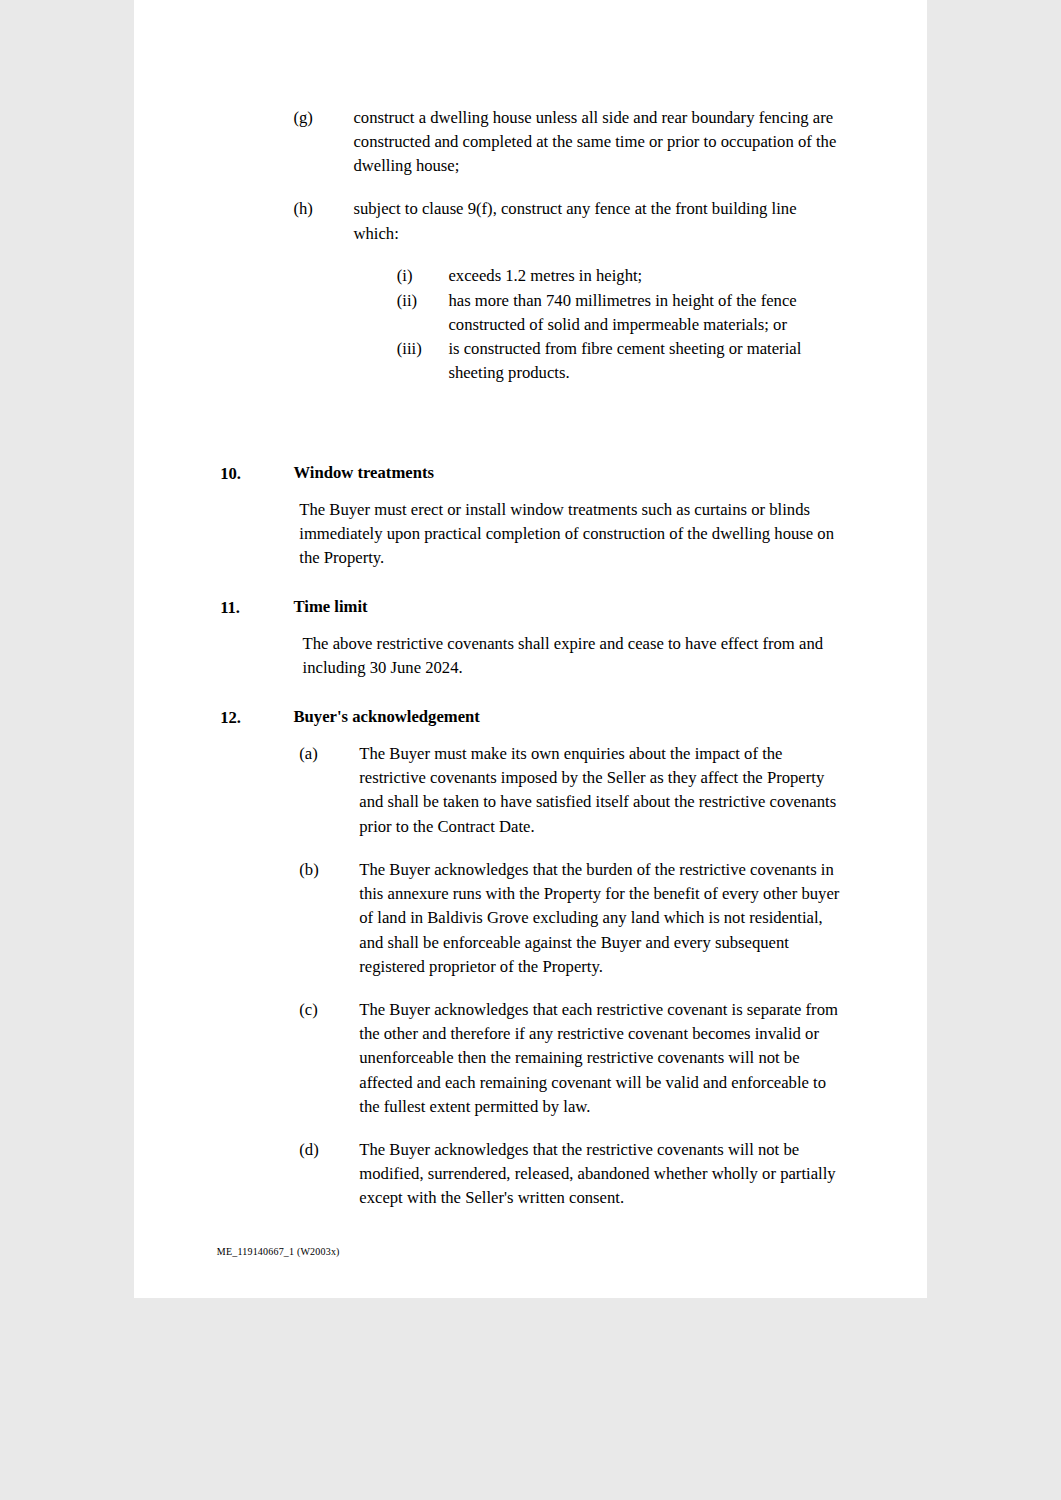(g)
construct a dwelling house unless all side and rear boundary fencing are constructed and completed at the same time or prior to occupation of the dwelling house;
(h)
subject to clause 9(f), construct any fence at the front building line which:
(i)
exceeds 1.2 metres in height;
(ii)
has more than 740 millimetres in height of the fence constructed of solid and impermeable materials; or
(iii)
is constructed from fibre cement sheeting or material sheeting products.
10.
Window treatments
The Buyer must erect or install window treatments such as curtains or blinds immediately upon practical completion of construction of the dwelling house on the Property.
11.
Time limit
The above restrictive covenants shall expire and cease to have effect from and including 30 June 2024.
12.
Buyer's acknowledgement
(a)
The Buyer must make its own enquiries about the impact of the restrictive covenants imposed by the Seller as they affect the Property and shall be taken to have satisfied itself about the restrictive covenants prior to the Contract Date.
(b)
The Buyer acknowledges that the burden of the restrictive covenants in this annexure runs with the Property for the benefit of every other buyer of land in Baldivis Grove excluding any land which is not residential, and shall be enforceable against the Buyer and every subsequent registered proprietor of the Property.
(c)
The Buyer acknowledges that each restrictive covenant is separate from the other and therefore if any restrictive covenant becomes invalid or unenforceable then the remaining restrictive covenants will not be affected and each remaining covenant will be valid and enforceable to the fullest extent permitted by law.
(d)
The Buyer acknowledges that the restrictive covenants will not be modified, surrendered, released, abandoned whether wholly or partially except with the Seller's written consent.
ME_119140667_1 (W2003x)